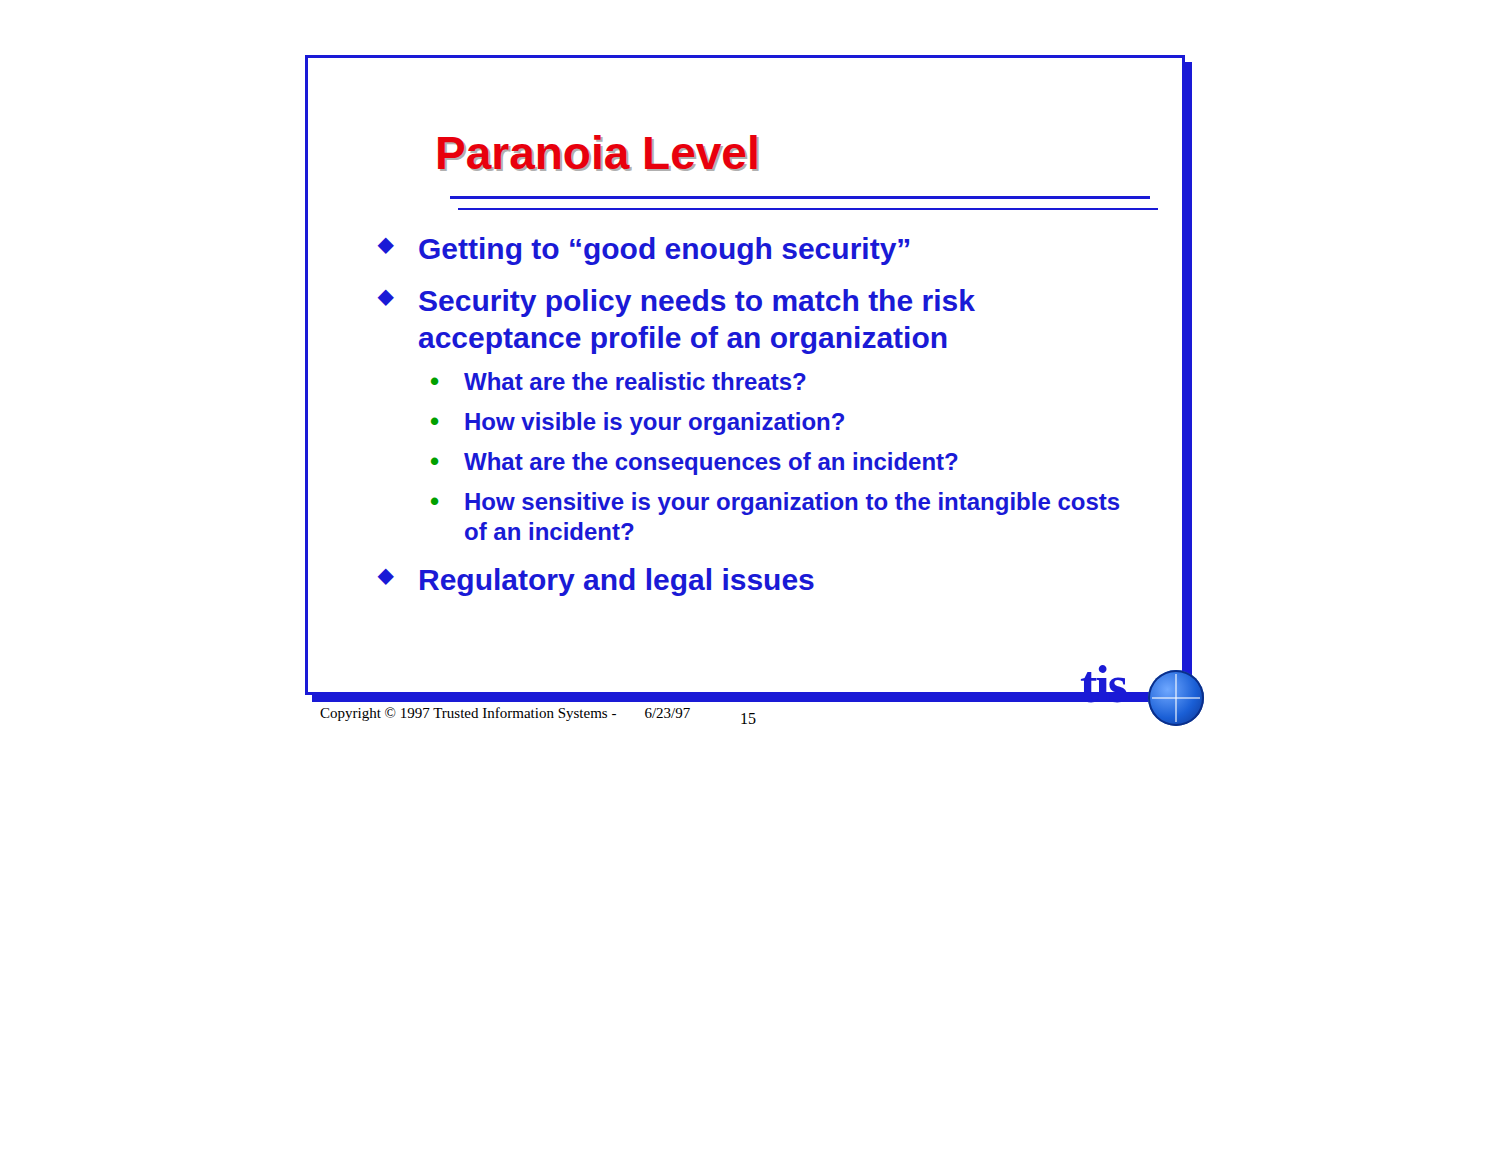Paranoia Level
Getting to “good enough security”
Security policy needs to match the risk acceptance profile of an organization
What are the realistic threats?
How visible is your organization?
What are the consequences of an incident?
How sensitive is your organization to the intangible costs of an incident?
Regulatory and legal issues
Copyright © 1997 Trusted Information Systems -6/23/97
15
tis